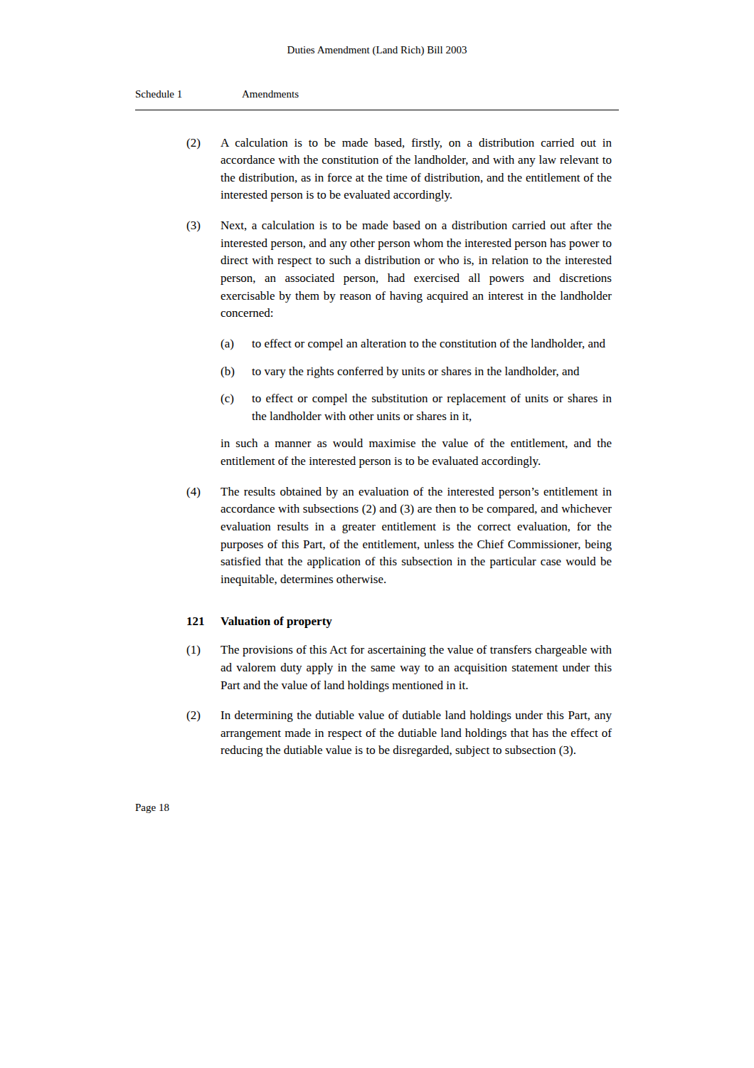Duties Amendment (Land Rich) Bill 2003
Schedule 1 Amendments
(2) A calculation is to be made based, firstly, on a distribution carried out in accordance with the constitution of the landholder, and with any law relevant to the distribution, as in force at the time of distribution, and the entitlement of the interested person is to be evaluated accordingly.
(3) Next, a calculation is to be made based on a distribution carried out after the interested person, and any other person whom the interested person has power to direct with respect to such a distribution or who is, in relation to the interested person, an associated person, had exercised all powers and discretions exercisable by them by reason of having acquired an interest in the landholder concerned:
(a) to effect or compel an alteration to the constitution of the landholder, and
(b) to vary the rights conferred by units or shares in the landholder, and
(c) to effect or compel the substitution or replacement of units or shares in the landholder with other units or shares in it,
in such a manner as would maximise the value of the entitlement, and the entitlement of the interested person is to be evaluated accordingly.
(4) The results obtained by an evaluation of the interested person’s entitlement in accordance with subsections (2) and (3) are then to be compared, and whichever evaluation results in a greater entitlement is the correct evaluation, for the purposes of this Part, of the entitlement, unless the Chief Commissioner, being satisfied that the application of this subsection in the particular case would be inequitable, determines otherwise.
121 Valuation of property
(1) The provisions of this Act for ascertaining the value of transfers chargeable with ad valorem duty apply in the same way to an acquisition statement under this Part and the value of land holdings mentioned in it.
(2) In determining the dutiable value of dutiable land holdings under this Part, any arrangement made in respect of the dutiable land holdings that has the effect of reducing the dutiable value is to be disregarded, subject to subsection (3).
Page 18